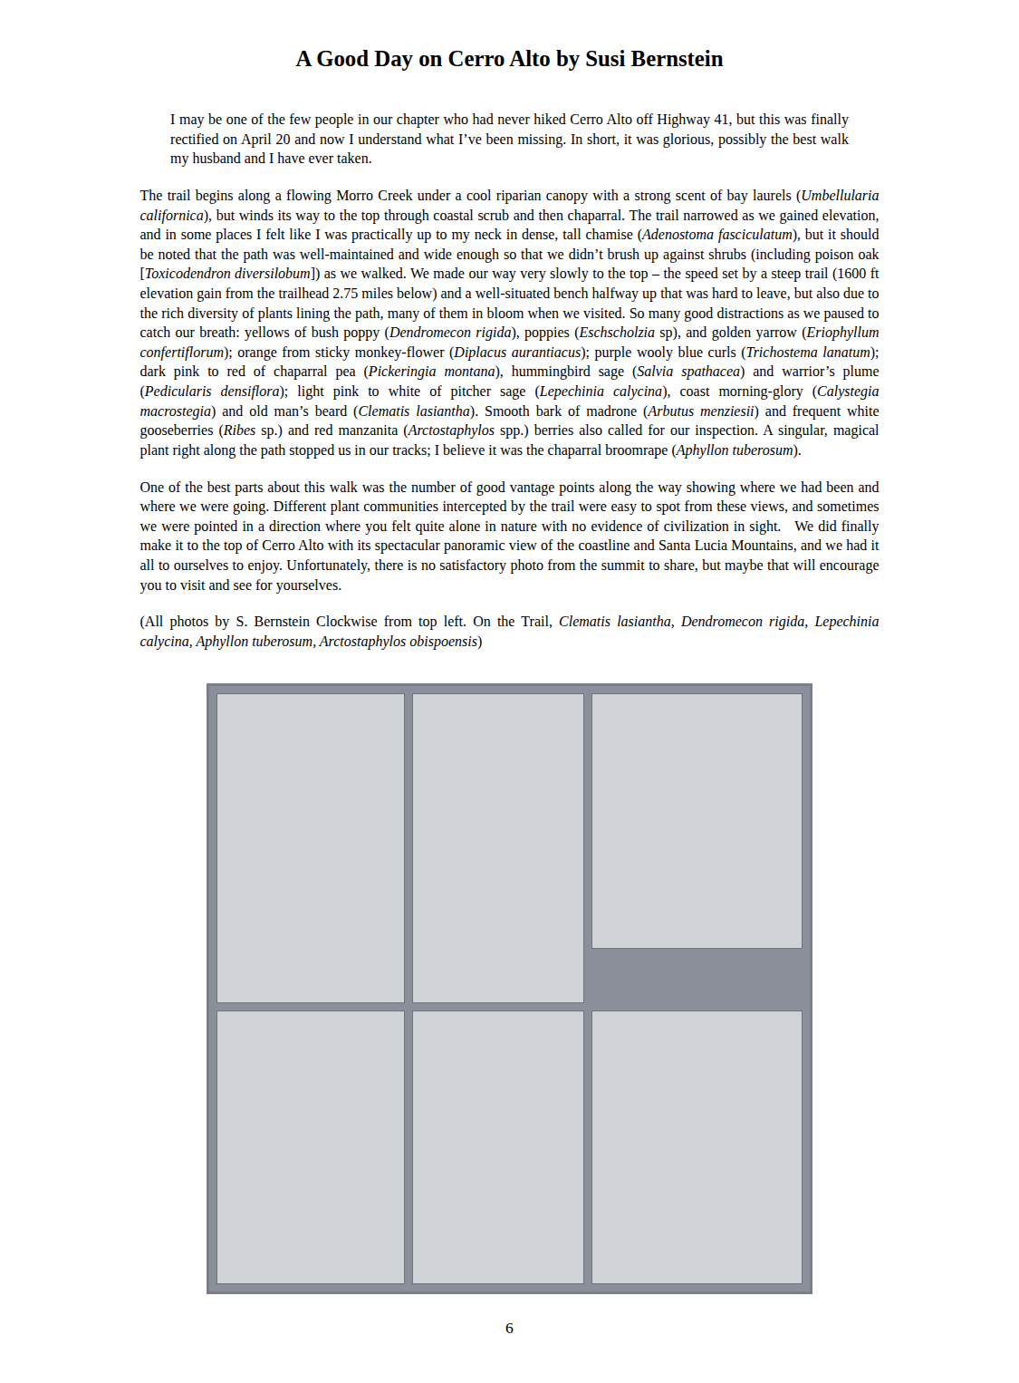A Good Day on Cerro Alto by Susi Bernstein
I may be one of the few people in our chapter who had never hiked Cerro Alto off Highway 41, but this was finally rectified on April 20 and now I understand what I’ve been missing. In short, it was glorious, possibly the best walk my husband and I have ever taken.
The trail begins along a flowing Morro Creek under a cool riparian canopy with a strong scent of bay laurels (Umbellularia californica), but winds its way to the top through coastal scrub and then chaparral. The trail narrowed as we gained elevation, and in some places I felt like I was practically up to my neck in dense, tall chamise (Adenostoma fasciculatum), but it should be noted that the path was well-maintained and wide enough so that we didn’t brush up against shrubs (including poison oak [Toxicodendron diversilobum]) as we walked. We made our way very slowly to the top – the speed set by a steep trail (1600 ft elevation gain from the trailhead 2.75 miles below) and a well-situated bench halfway up that was hard to leave, but also due to the rich diversity of plants lining the path, many of them in bloom when we visited. So many good distractions as we paused to catch our breath: yellows of bush poppy (Dendromecon rigida), poppies (Eschscholzia sp), and golden yarrow (Eriophyllum confertiflorum); orange from sticky monkey-flower (Diplacus aurantiacus); purple wooly blue curls (Trichostema lanatum); dark pink to red of chaparral pea (Pickeringia montana), hummingbird sage (Salvia spathacea) and warrior’s plume (Pedicularis densiflora); light pink to white of pitcher sage (Lepechinia calycina), coast morning-glory (Calystegia macrostegia) and old man’s beard (Clematis lasiantha). Smooth bark of madrone (Arbutus menziesii) and frequent white gooseberries (Ribes sp.) and red manzanita (Arctostaphylos spp.) berries also called for our inspection. A singular, magical plant right along the path stopped us in our tracks; I believe it was the chaparral broomrape (Aphyllon tuberosum).
One of the best parts about this walk was the number of good vantage points along the way showing where we had been and where we were going. Different plant communities intercepted by the trail were easy to spot from these views, and sometimes we were pointed in a direction where you felt quite alone in nature with no evidence of civilization in sight. We did finally make it to the top of Cerro Alto with its spectacular panoramic view of the coastline and Santa Lucia Mountains, and we had it all to ourselves to enjoy. Unfortunately, there is no satisfactory photo from the summit to share, but maybe that will encourage you to visit and see for yourselves.
(All photos by S. Bernstein Clockwise from top left. On the Trail, Clematis lasiantha, Dendromecon rigida, Lepechinia calycina, Aphyllon tuberosum, Arctostaphylos obispoensis)
6